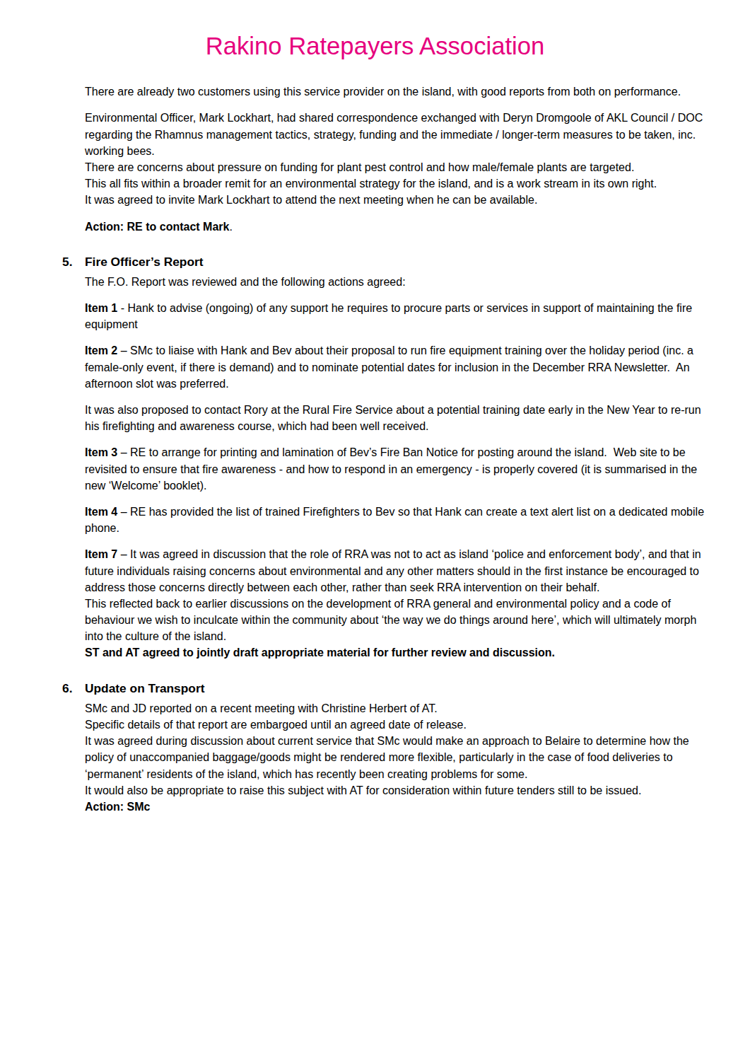Rakino Ratepayers Association
There are already two customers using this service provider on the island, with good reports from both on performance.
Environmental Officer, Mark Lockhart, had shared correspondence exchanged with Deryn Dromgoole of AKL Council / DOC regarding the Rhamnus management tactics, strategy, funding and the immediate / longer-term measures to be taken, inc. working bees.
There are concerns about pressure on funding for plant pest control and how male/female plants are targeted.
This all fits within a broader remit for an environmental strategy for the island, and is a work stream in its own right.
It was agreed to invite Mark Lockhart to attend the next meeting when he can be available.
Action: RE to contact Mark.
5.
Fire Officer’s Report
The F.O. Report was reviewed and the following actions agreed:
Item 1 - Hank to advise (ongoing) of any support he requires to procure parts or services in support of maintaining the fire equipment
Item 2 – SMc to liaise with Hank and Bev about their proposal to run fire equipment training over the holiday period (inc. a female-only event, if there is demand) and to nominate potential dates for inclusion in the December RRA Newsletter. An afternoon slot was preferred.
It was also proposed to contact Rory at the Rural Fire Service about a potential training date early in the New Year to re-run his firefighting and awareness course, which had been well received.
Item 3 – RE to arrange for printing and lamination of Bev’s Fire Ban Notice for posting around the island. Web site to be revisited to ensure that fire awareness - and how to respond in an emergency - is properly covered (it is summarised in the new ‘Welcome’ booklet).
Item 4 – RE has provided the list of trained Firefighters to Bev so that Hank can create a text alert list on a dedicated mobile phone.
Item 7 – It was agreed in discussion that the role of RRA was not to act as island ‘police and enforcement body’, and that in future individuals raising concerns about environmental and any other matters should in the first instance be encouraged to address those concerns directly between each other, rather than seek RRA intervention on their behalf.
This reflected back to earlier discussions on the development of RRA general and environmental policy and a code of behaviour we wish to inculcate within the community about ‘the way we do things around here’, which will ultimately morph into the culture of the island.
ST and AT agreed to jointly draft appropriate material for further review and discussion.
6.
Update on Transport
SMc and JD reported on a recent meeting with Christine Herbert of AT.
Specific details of that report are embargoed until an agreed date of release.
It was agreed during discussion about current service that SMc would make an approach to Belaire to determine how the policy of unaccompanied baggage/goods might be rendered more flexible, particularly in the case of food deliveries to ‘permanent’ residents of the island, which has recently been creating problems for some.
It would also be appropriate to raise this subject with AT for consideration within future tenders still to be issued.
Action: SMc